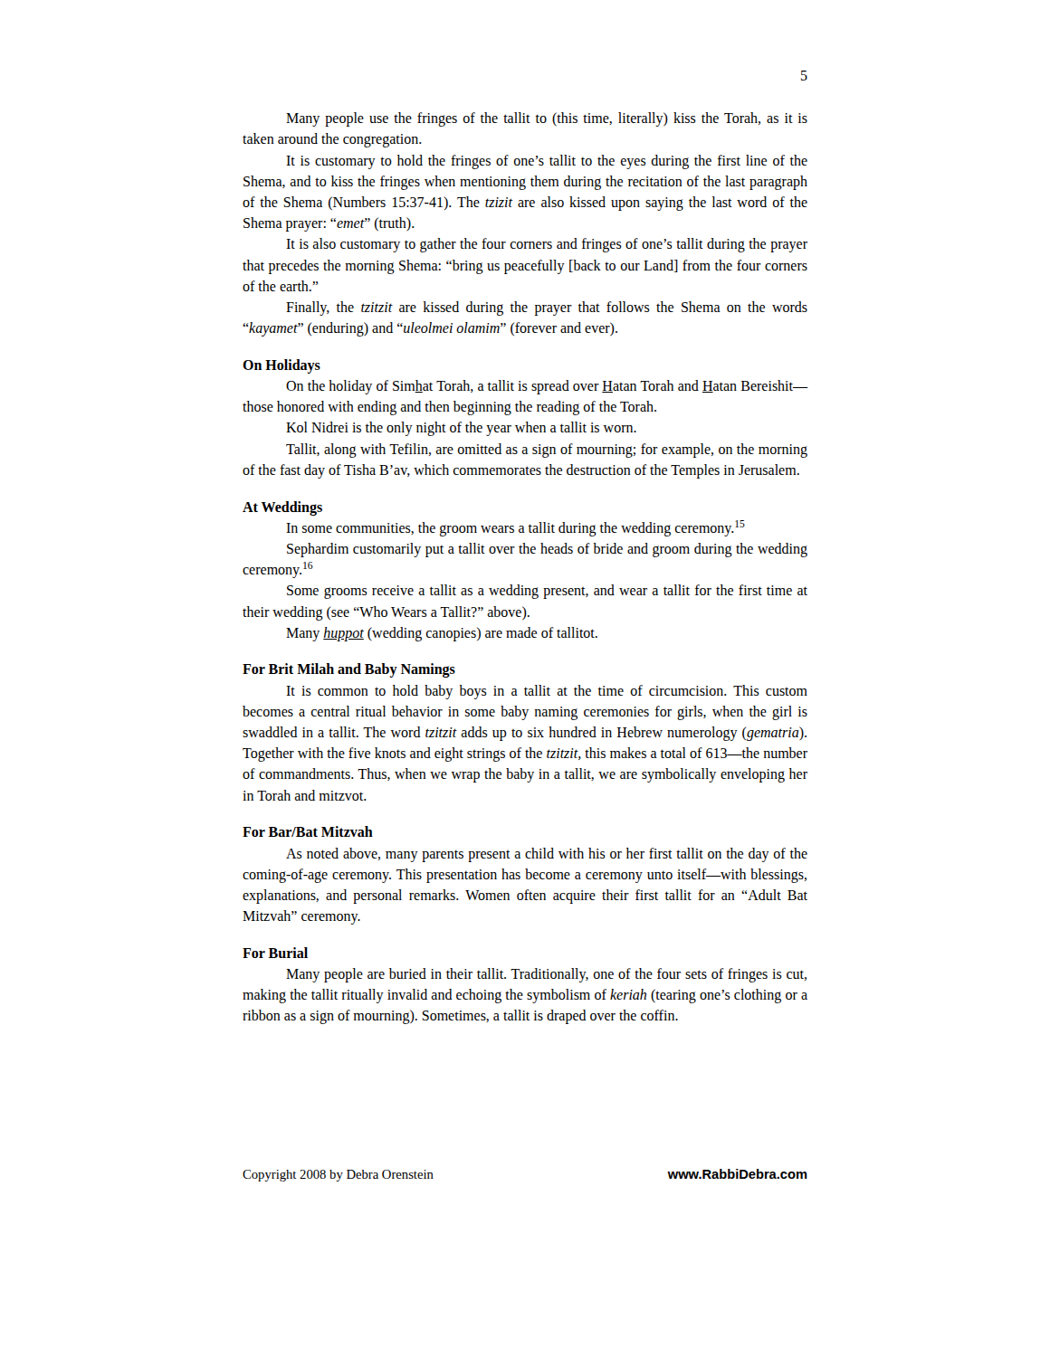5
Many people use the fringes of the tallit to (this time, literally) kiss the Torah, as it is taken around the congregation.
It is customary to hold the fringes of one’s tallit to the eyes during the first line of the Shema, and to kiss the fringes when mentioning them during the recitation of the last paragraph of the Shema (Numbers 15:37-41). The tzizit are also kissed upon saying the last word of the Shema prayer: “emet” (truth).
It is also customary to gather the four corners and fringes of one’s tallit during the prayer that precedes the morning Shema: “bring us peacefully [back to our Land] from the four corners of the earth.”
Finally, the tzitzit are kissed during the prayer that follows the Shema on the words “kayamet” (enduring) and “uleolmei olamim” (forever and ever).
On Holidays
On the holiday of Simhat Torah, a tallit is spread over Hatan Torah and Hatan Bereishit—those honored with ending and then beginning the reading of the Torah.
Kol Nidrei is the only night of the year when a tallit is worn.
Tallit, along with Tefilin, are omitted as a sign of mourning; for example, on the morning of the fast day of Tisha B’av, which commemorates the destruction of the Temples in Jerusalem.
At Weddings
In some communities, the groom wears a tallit during the wedding ceremony.15
Sephardim customarily put a tallit over the heads of bride and groom during the wedding ceremony.16
Some grooms receive a tallit as a wedding present, and wear a tallit for the first time at their wedding (see “Who Wears a Tallit?” above).
Many huppot (wedding canopies) are made of tallitot.
For Brit Milah and Baby Namings
It is common to hold baby boys in a tallit at the time of circumcision. This custom becomes a central ritual behavior in some baby naming ceremonies for girls, when the girl is swaddled in a tallit. The word tzitzit adds up to six hundred in Hebrew numerology (gematria). Together with the five knots and eight strings of the tzitzit, this makes a total of 613—the number of commandments. Thus, when we wrap the baby in a tallit, we are symbolically enveloping her in Torah and mitzvot.
For Bar/Bat Mitzvah
As noted above, many parents present a child with his or her first tallit on the day of the coming-of-age ceremony. This presentation has become a ceremony unto itself—with blessings, explanations, and personal remarks. Women often acquire their first tallit for an “Adult Bat Mitzvah” ceremony.
For Burial
Many people are buried in their tallit. Traditionally, one of the four sets of fringes is cut, making the tallit ritually invalid and echoing the symbolism of keriah (tearing one’s clothing or a ribbon as a sign of mourning). Sometimes, a tallit is draped over the coffin.
Copyright 2008 by Debra Orenstein
www. RabbiDebra.com